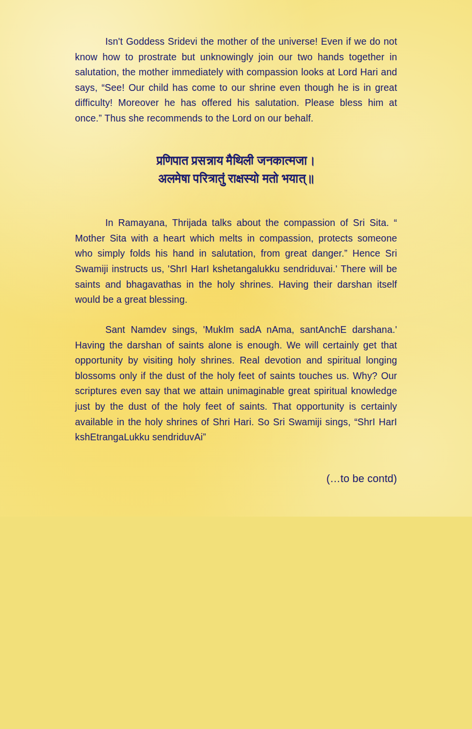Isn't Goddess Sridevi the mother of the universe! Even if we do not know how to prostrate but unknowingly join our two hands together in salutation, the mother immediately with compassion looks at Lord Hari and says, “See! Our child has come to our shrine even though he is in great difficulty! Moreover he has offered his salutation. Please bless him at once.” Thus she recommends to the Lord on our behalf.
प्रणिपात प्रसन्नाय मैथिली जनकात्मजा।
अलमेषा परित्रातुं राक्षस्यो मतो भयात्॥
In Ramayana, Thrijada talks about the compassion of Sri Sita. “ Mother Sita with a heart which melts in compassion, protects someone who simply folds his hand in salutation, from great danger.” Hence Sri Swamiji instructs us, 'ShrI HarI kshetangalukku sendriduvai.' There will be saints and bhagavathas in the holy shrines. Having their darshan itself would be a great blessing.
Sant Namdev sings, 'MukIm sadA nAma, santAnchE darshana.' Having the darshan of saints alone is enough. We will certainly get that opportunity by visiting holy shrines. Real devotion and spiritual longing blossoms only if the dust of the holy feet of saints touches us. Why? Our scriptures even say that we attain unimaginable great spiritual knowledge just by the dust of the holy feet of saints. That opportunity is certainly available in the holy shrines of Shri Hari. So Sri Swamiji sings, “ShrI HarI kshEtrangaLukku sendriduvAi”
(…to be contd)